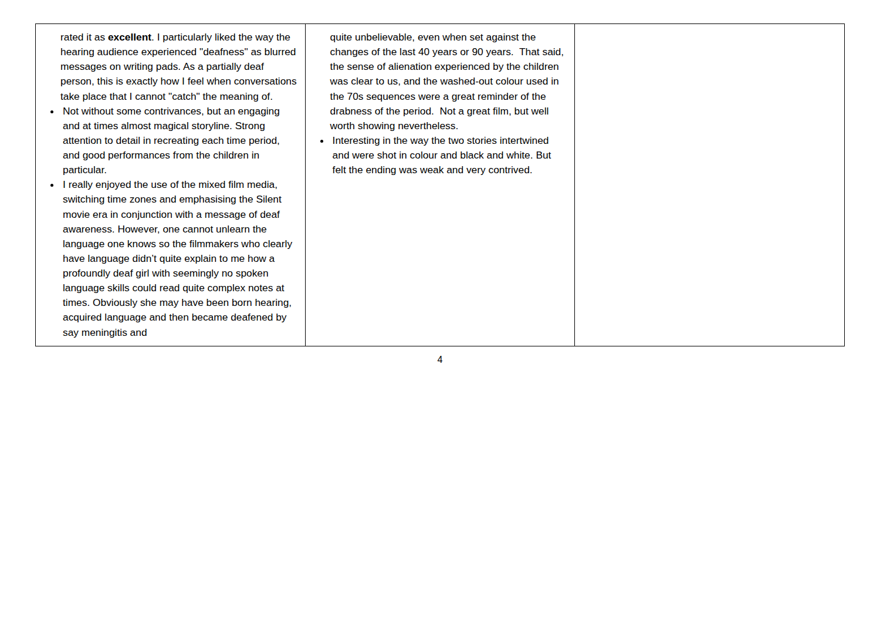| rated it as excellent . I particularly liked the way the hearing audience experienced "deafness" as blurred messages on writing pads. As a partially deaf person, this is exactly how I feel when conversations take place that I cannot "catch" the meaning of. Not without some contrivances, but an engaging and at times almost magical storyline. Strong attention to detail in recreating each time period, and good performances from the children in particular. I really enjoyed the use of the mixed film media, switching time zones and emphasising the Silent movie era in conjunction with a message of deaf awareness. However, one cannot unlearn the language one knows so the filmmakers who clearly have language didn’t quite explain to me how a profoundly deaf girl with seemingly no spoken language skills could read quite complex notes at times. Obviously she may have been born hearing, acquired language and then became deafened by say meningitis and | quite unbelievable, even when set against the changes of the last 40 years or 90 years. That said, the sense of alienation experienced by the children was clear to us, and the washed-out colour used in the 70s sequences were a great reminder of the drabness of the period. Not a great film, but well worth showing nevertheless. Interesting in the way the two stories intertwined and were shot in colour and black and white. But felt the ending was weak and very contrived. | |
4